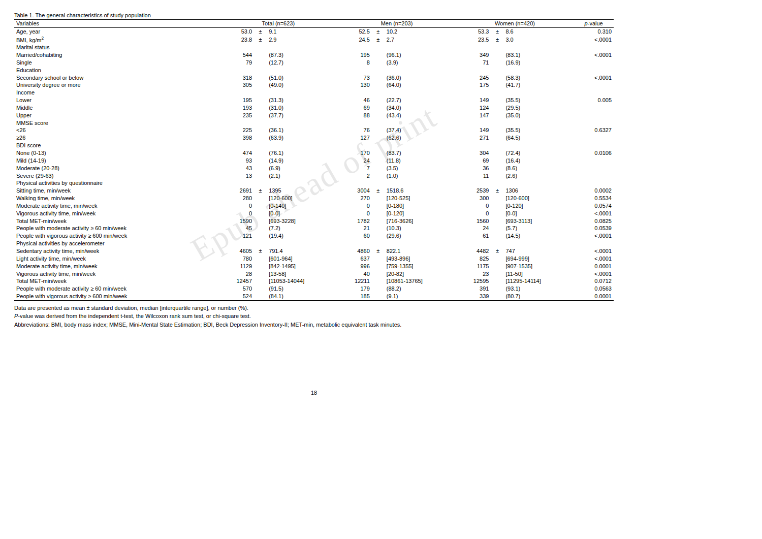Epub ahead of print
Table 1. The general characteristics of study population
| Variables | Total (n=623) | Men (n=203) | Women (n=420) | p -value |
| --- | --- | --- | --- | --- |
| Age, year | 53.0 | ± | 9.1 | 52.5 | ± | 10.2 | 53.3 | ± | 8.6 | 0.310 |
| BMI, kg/m 2 | 23.8 | ± | 2.9 | 24.5 | ± | 2.7 | 23.5 | ± | 3.0 | <.0001 |
| Marital status | | | | | | | | | | |
| Married/cohabiting | 544 | | (87.3) | 195 | | (96.1) | 349 | | (83.1) | <.0001 |
| Single | 79 | | (12.7) | 8 | | (3.9) | 71 | | (16.9) | |
| Education | | | | | | | | | | |
| Secondary school or below | 318 | | (51.0) | 73 | | (36.0) | 245 | | (58.3) | <.0001 |
| University degree or more | 305 | | (49.0) | 130 | | (64.0) | 175 | | (41.7) | |
| Income | | | | | | | | | | |
| Lower | 195 | | (31.3) | 46 | | (22.7) | 149 | | (35.5) | 0.005 |
| Middle | 193 | | (31.0) | 69 | | (34.0) | 124 | | (29.5) | |
| Upper | 235 | | (37.7) | 88 | | (43.4) | 147 | | (35.0) | |
| MMSE score | | | | | | | | | | |
| <26 | 225 | | (36.1) | 76 | | (37.4) | 149 | | (35.5) | 0.6327 |
| ≥26 | 398 | | (63.9) | 127 | | (62.6) | 271 | | (64.5) | |
| BDI score | | | | | | | | | | |
| None (0-13) | 474 | | (76.1) | 170 | | (83.7) | 304 | | (72.4) | 0.0106 |
| Mild (14-19) | 93 | | (14.9) | 24 | | (11.8) | 69 | | (16.4) | |
| Moderate (20-28) | 43 | | (6.9) | 7 | | (3.5) | 36 | | (8.6) | |
| Severe (29-63) | 13 | | (2.1) | 2 | | (1.0) | 11 | | (2.6) | |
| Physical activities by questionnaire | | | | | | | | | | |
| Sitting time, min/week | 2691 | ± | 1395 | 3004 | ± | 1518.6 | 2539 | ± | 1306 | 0.0002 |
| Walking time, min/week | 280 | | [120-600] | 270 | | [120-525] | 300 | | [120-600] | 0.5534 |
| Moderate activity time, min/week | 0 | | [0-140] | 0 | | [0-180] | 0 | | [0-120] | 0.0574 |
| Vigorous activity time, min/week | 0 | | [0-0] | 0 | | [0-120] | 0 | | [0-0] | <.0001 |
| Total MET-min/week | 1590 | | [693-3228] | 1782 | | [716-3626] | 1560 | | [693-3113] | 0.0825 |
| People with moderate activity ≥ 60 min/week | 45 | | (7.2) | 21 | | (10.3) | 24 | | (5.7) | 0.0539 |
| People with vigorous activity ≥ 600 min/week | 121 | | (19.4) | 60 | | (29.6) | 61 | | (14.5) | <.0001 |
| Physical activities by accelerometer | | | | | | | | | | |
| Sedentary activity time, min/week | 4605 | ± | 791.4 | 4860 | ± | 822.1 | 4482 | ± | 747 | <.0001 |
| Light activity time, min/week | 780 | | [601-964] | 637 | | [493-896] | 825 | | [694-999] | <.0001 |
| Moderate activity time, min/week | 1129 | | [842-1495] | 996 | | [759-1355] | 1175 | | [907-1535] | 0.0001 |
| Vigorous activity time, min/week | 28 | | [13-58] | 40 | | [20-82] | 23 | | [11-50] | <.0001 |
| Total MET-min/week | 12457 | | [11053-14044] | 12211 | | [10861-13765] | 12595 | | [11295-14114] | 0.0712 |
| People with moderate activity ≥ 60 min/week | 570 | | (91.5) | 179 | | (88.2) | 391 | | (93.1) | 0.0563 |
| People with vigorous activity ≥ 600 min/week | 524 | | (84.1) | 185 | | (9.1) | 339 | | (80.7) | 0.0001 |
Data are presented as mean ± standard deviation, median [interquartile range], or number (%).
P-value was derived from the independent t-test, the Wilcoxon rank sum test, or chi-square test.
Abbreviations: BMI, body mass index; MMSE, Mini-Mental State Estimation; BDI, Beck Depression Inventory-II; MET-min, metabolic equivalent task minutes.
18